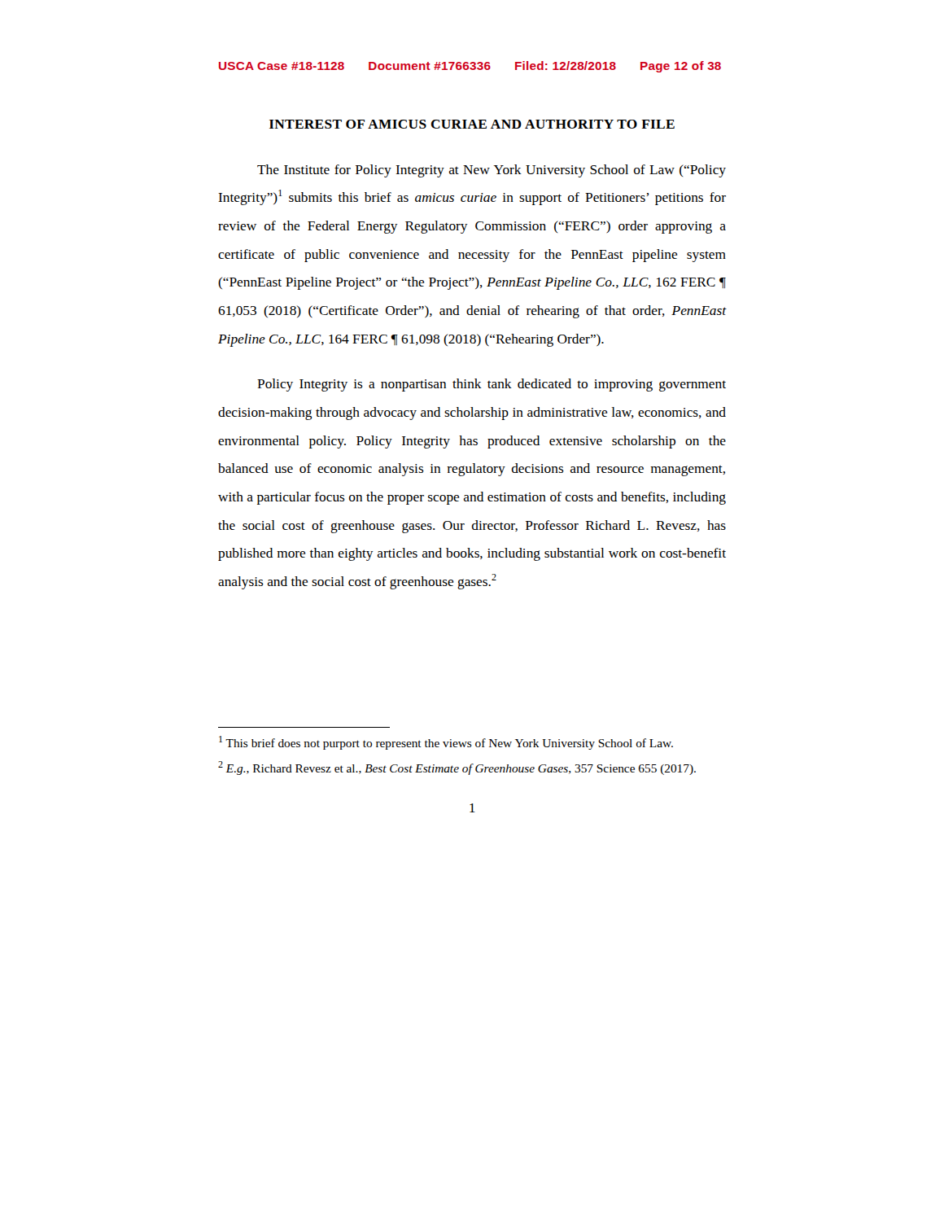USCA Case #18-1128 Document #1766336 Filed: 12/28/2018 Page 12 of 38
INTEREST OF AMICUS CURIAE AND AUTHORITY TO FILE
The Institute for Policy Integrity at New York University School of Law (“Policy Integrity”)1 submits this brief as amicus curiae in support of Petitioners’ petitions for review of the Federal Energy Regulatory Commission (“FERC”) order approving a certificate of public convenience and necessity for the PennEast pipeline system (“PennEast Pipeline Project” or “the Project”), PennEast Pipeline Co., LLC, 162 FERC ¶ 61,053 (2018) (“Certificate Order”), and denial of rehearing of that order, PennEast Pipeline Co., LLC, 164 FERC ¶ 61,098 (2018) (“Rehearing Order”).
Policy Integrity is a nonpartisan think tank dedicated to improving government decision-making through advocacy and scholarship in administrative law, economics, and environmental policy. Policy Integrity has produced extensive scholarship on the balanced use of economic analysis in regulatory decisions and resource management, with a particular focus on the proper scope and estimation of costs and benefits, including the social cost of greenhouse gases. Our director, Professor Richard L. Revesz, has published more than eighty articles and books, including substantial work on cost-benefit analysis and the social cost of greenhouse gases.2
1 This brief does not purport to represent the views of New York University School of Law.
2 E.g., Richard Revesz et al., Best Cost Estimate of Greenhouse Gases, 357 Science 655 (2017).
1